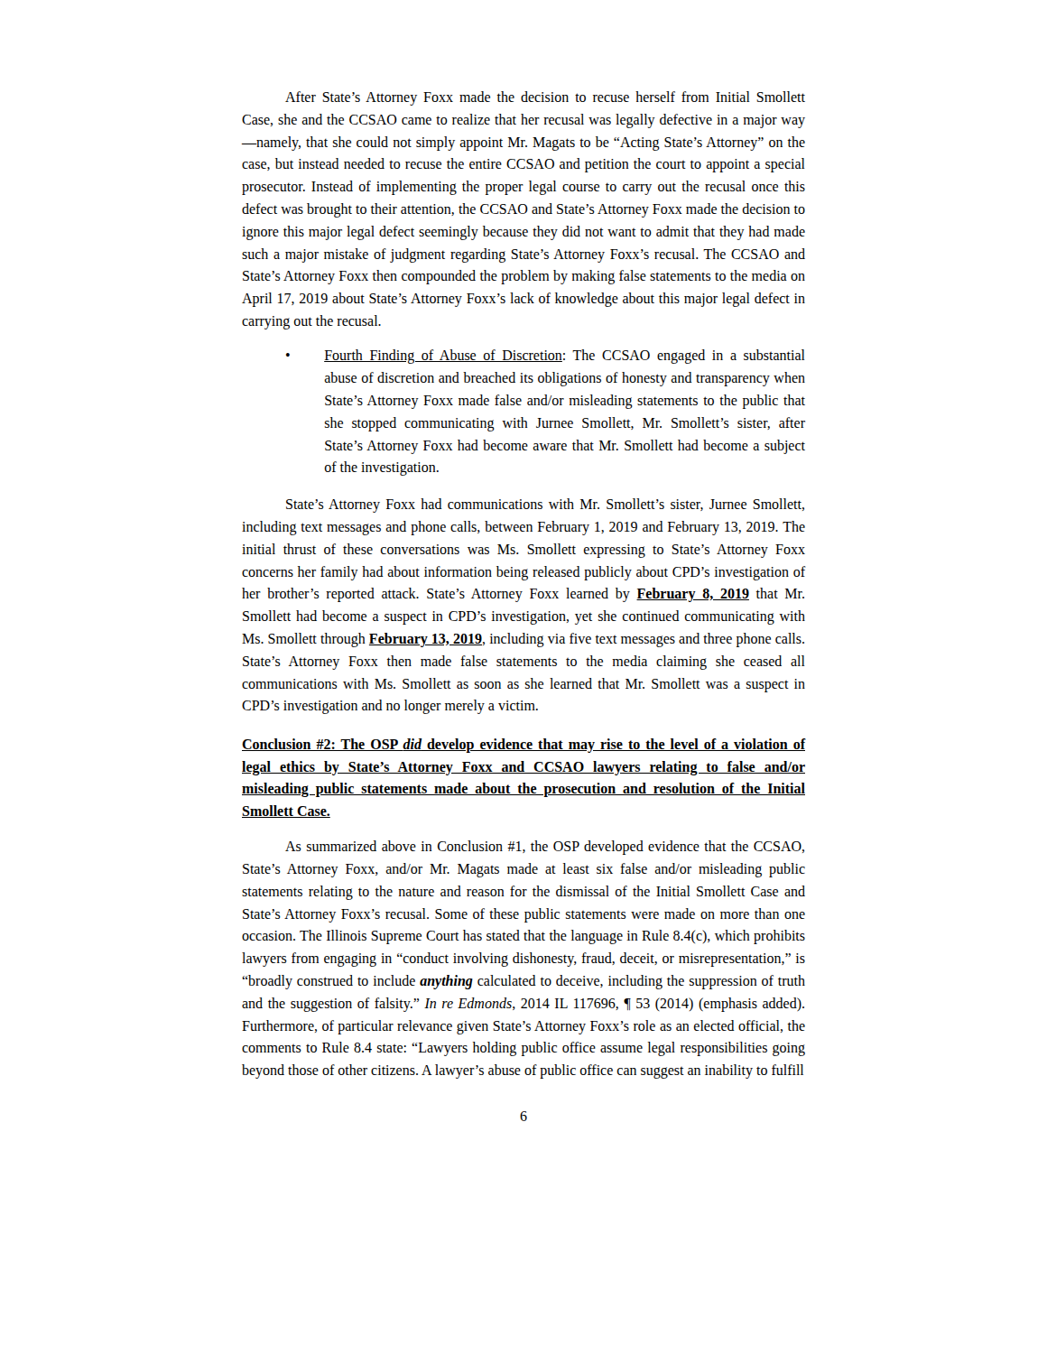After State’s Attorney Foxx made the decision to recuse herself from Initial Smollett Case, she and the CCSAO came to realize that her recusal was legally defective in a major way—namely, that she could not simply appoint Mr. Magats to be “Acting State’s Attorney” on the case, but instead needed to recuse the entire CCSAO and petition the court to appoint a special prosecutor. Instead of implementing the proper legal course to carry out the recusal once this defect was brought to their attention, the CCSAO and State’s Attorney Foxx made the decision to ignore this major legal defect seemingly because they did not want to admit that they had made such a major mistake of judgment regarding State’s Attorney Foxx’s recusal. The CCSAO and State’s Attorney Foxx then compounded the problem by making false statements to the media on April 17, 2019 about State’s Attorney Foxx’s lack of knowledge about this major legal defect in carrying out the recusal.
Fourth Finding of Abuse of Discretion: The CCSAO engaged in a substantial abuse of discretion and breached its obligations of honesty and transparency when State’s Attorney Foxx made false and/or misleading statements to the public that she stopped communicating with Jurnee Smollett, Mr. Smollett’s sister, after State’s Attorney Foxx had become aware that Mr. Smollett had become a subject of the investigation.
State’s Attorney Foxx had communications with Mr. Smollett’s sister, Jurnee Smollett, including text messages and phone calls, between February 1, 2019 and February 13, 2019. The initial thrust of these conversations was Ms. Smollett expressing to State’s Attorney Foxx concerns her family had about information being released publicly about CPD’s investigation of her brother’s reported attack. State’s Attorney Foxx learned by February 8, 2019 that Mr. Smollett had become a suspect in CPD’s investigation, yet she continued communicating with Ms. Smollett through February 13, 2019, including via five text messages and three phone calls. State’s Attorney Foxx then made false statements to the media claiming she ceased all communications with Ms. Smollett as soon as she learned that Mr. Smollett was a suspect in CPD’s investigation and no longer merely a victim.
Conclusion #2: The OSP did develop evidence that may rise to the level of a violation of legal ethics by State’s Attorney Foxx and CCSAO lawyers relating to false and/or misleading public statements made about the prosecution and resolution of the Initial Smollett Case.
As summarized above in Conclusion #1, the OSP developed evidence that the CCSAO, State’s Attorney Foxx, and/or Mr. Magats made at least six false and/or misleading public statements relating to the nature and reason for the dismissal of the Initial Smollett Case and State’s Attorney Foxx’s recusal. Some of these public statements were made on more than one occasion. The Illinois Supreme Court has stated that the language in Rule 8.4(c), which prohibits lawyers from engaging in “conduct involving dishonesty, fraud, deceit, or misrepresentation,” is “broadly construed to include anything calculated to deceive, including the suppression of truth and the suggestion of falsity.” In re Edmonds, 2014 IL 117696, ¶ 53 (2014) (emphasis added). Furthermore, of particular relevance given State’s Attorney Foxx’s role as an elected official, the comments to Rule 8.4 state: “Lawyers holding public office assume legal responsibilities going beyond those of other citizens. A lawyer’s abuse of public office can suggest an inability to fulfill
6